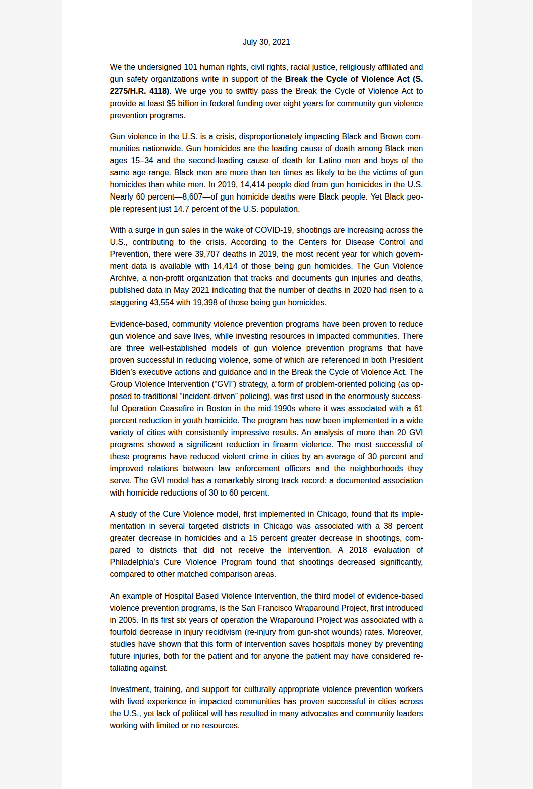July 30, 2021
We the undersigned 101 human rights, civil rights, racial justice, religiously affiliated and gun safety organizations write in support of the Break the Cycle of Violence Act (S. 2275/H.R. 4118). We urge you to swiftly pass the Break the Cycle of Violence Act to provide at least $5 billion in federal funding over eight years for community gun violence prevention programs.
Gun violence in the U.S. is a crisis, disproportionately impacting Black and Brown communities nationwide. Gun homicides are the leading cause of death among Black men ages 15–34 and the second-leading cause of death for Latino men and boys of the same age range. Black men are more than ten times as likely to be the victims of gun homicides than white men. In 2019, 14,414 people died from gun homicides in the U.S. Nearly 60 percent—8,607—of gun homicide deaths were Black people. Yet Black people represent just 14.7 percent of the U.S. population.
With a surge in gun sales in the wake of COVID-19, shootings are increasing across the U.S., contributing to the crisis. According to the Centers for Disease Control and Prevention, there were 39,707 deaths in 2019, the most recent year for which government data is available with 14,414 of those being gun homicides. The Gun Violence Archive, a non-profit organization that tracks and documents gun injuries and deaths, published data in May 2021 indicating that the number of deaths in 2020 had risen to a staggering 43,554 with 19,398 of those being gun homicides.
Evidence-based, community violence prevention programs have been proven to reduce gun violence and save lives, while investing resources in impacted communities. There are three well-established models of gun violence prevention programs that have proven successful in reducing violence, some of which are referenced in both President Biden's executive actions and guidance and in the Break the Cycle of Violence Act. The Group Violence Intervention (“GVI”) strategy, a form of problem-oriented policing (as opposed to traditional “incident-driven” policing), was first used in the enormously successful Operation Ceasefire in Boston in the mid-1990s where it was associated with a 61 percent reduction in youth homicide. The program has now been implemented in a wide variety of cities with consistently impressive results. An analysis of more than 20 GVI programs showed a significant reduction in firearm violence. The most successful of these programs have reduced violent crime in cities by an average of 30 percent and improved relations between law enforcement officers and the neighborhoods they serve. The GVI model has a remarkably strong track record: a documented association with homicide reductions of 30 to 60 percent.
A study of the Cure Violence model, first implemented in Chicago, found that its implementation in several targeted districts in Chicago was associated with a 38 percent greater decrease in homicides and a 15 percent greater decrease in shootings, compared to districts that did not receive the intervention. A 2018 evaluation of Philadelphia’s Cure Violence Program found that shootings decreased significantly, compared to other matched comparison areas.
An example of Hospital Based Violence Intervention, the third model of evidence-based violence prevention programs, is the San Francisco Wraparound Project, first introduced in 2005. In its first six years of operation the Wraparound Project was associated with a fourfold decrease in injury recidivism (re-injury from gun-shot wounds) rates. Moreover, studies have shown that this form of intervention saves hospitals money by preventing future injuries, both for the patient and for anyone the patient may have considered retaliating against.
Investment, training, and support for culturally appropriate violence prevention workers with lived experience in impacted communities has proven successful in cities across the U.S., yet lack of political will has resulted in many advocates and community leaders working with limited or no resources.